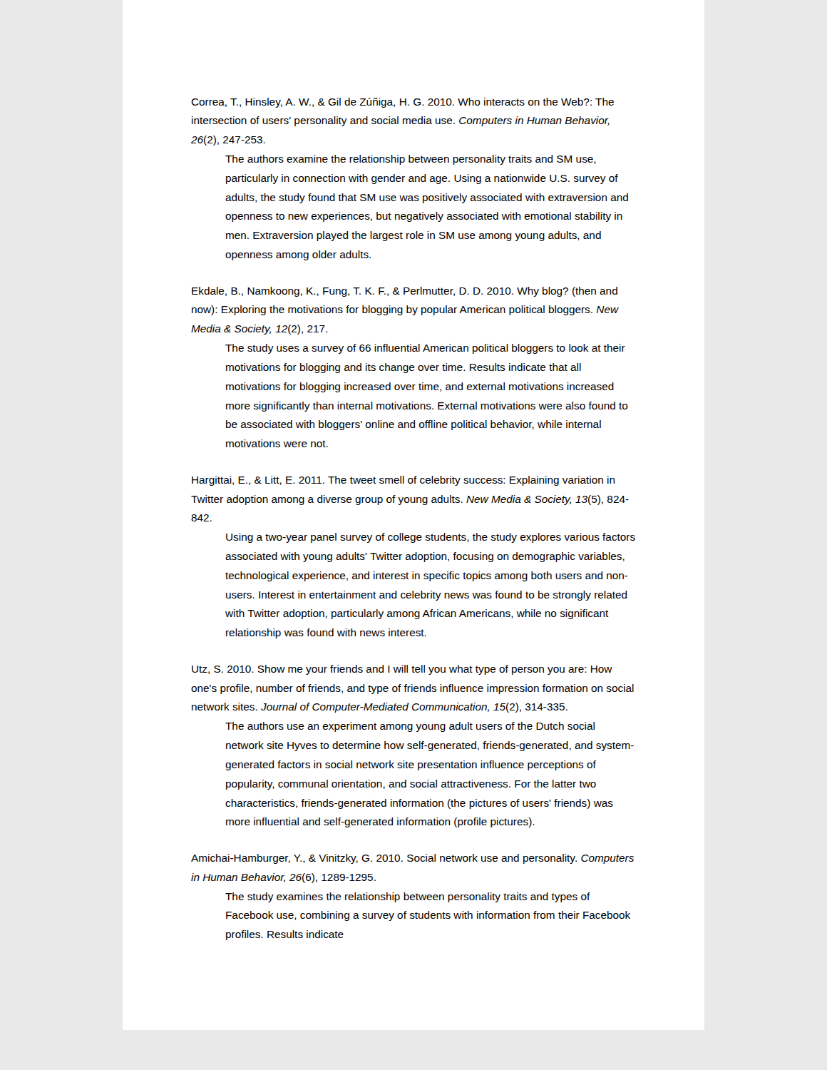Correa, T., Hinsley, A. W., & Gil de Zúñiga, H. G. 2010. Who interacts on the Web?: The intersection of users' personality and social media use. Computers in Human Behavior, 26(2), 247-253.
The authors examine the relationship between personality traits and SM use, particularly in connection with gender and age. Using a nationwide U.S. survey of adults, the study found that SM use was positively associated with extraversion and openness to new experiences, but negatively associated with emotional stability in men. Extraversion played the largest role in SM use among young adults, and openness among older adults.
Ekdale, B., Namkoong, K., Fung, T. K. F., & Perlmutter, D. D. 2010. Why blog? (then and now): Exploring the motivations for blogging by popular American political bloggers. New Media & Society, 12(2), 217.
The study uses a survey of 66 influential American political bloggers to look at their motivations for blogging and its change over time. Results indicate that all motivations for blogging increased over time, and external motivations increased more significantly than internal motivations. External motivations were also found to be associated with bloggers' online and offline political behavior, while internal motivations were not.
Hargittai, E., & Litt, E. 2011. The tweet smell of celebrity success: Explaining variation in Twitter adoption among a diverse group of young adults. New Media & Society, 13(5), 824-842.
Using a two-year panel survey of college students, the study explores various factors associated with young adults' Twitter adoption, focusing on demographic variables, technological experience, and interest in specific topics among both users and non-users. Interest in entertainment and celebrity news was found to be strongly related with Twitter adoption, particularly among African Americans, while no significant relationship was found with news interest.
Utz, S. 2010. Show me your friends and I will tell you what type of person you are: How one's profile, number of friends, and type of friends influence impression formation on social network sites. Journal of Computer-Mediated Communication, 15(2), 314-335.
The authors use an experiment among young adult users of the Dutch social network site Hyves to determine how self-generated, friends-generated, and system-generated factors in social network site presentation influence perceptions of popularity, communal orientation, and social attractiveness. For the latter two characteristics, friends-generated information (the pictures of users' friends) was more influential and self-generated information (profile pictures).
Amichai-Hamburger, Y., & Vinitzky, G. 2010. Social network use and personality. Computers in Human Behavior, 26(6), 1289-1295.
The study examines the relationship between personality traits and types of Facebook use, combining a survey of students with information from their Facebook profiles. Results indicate